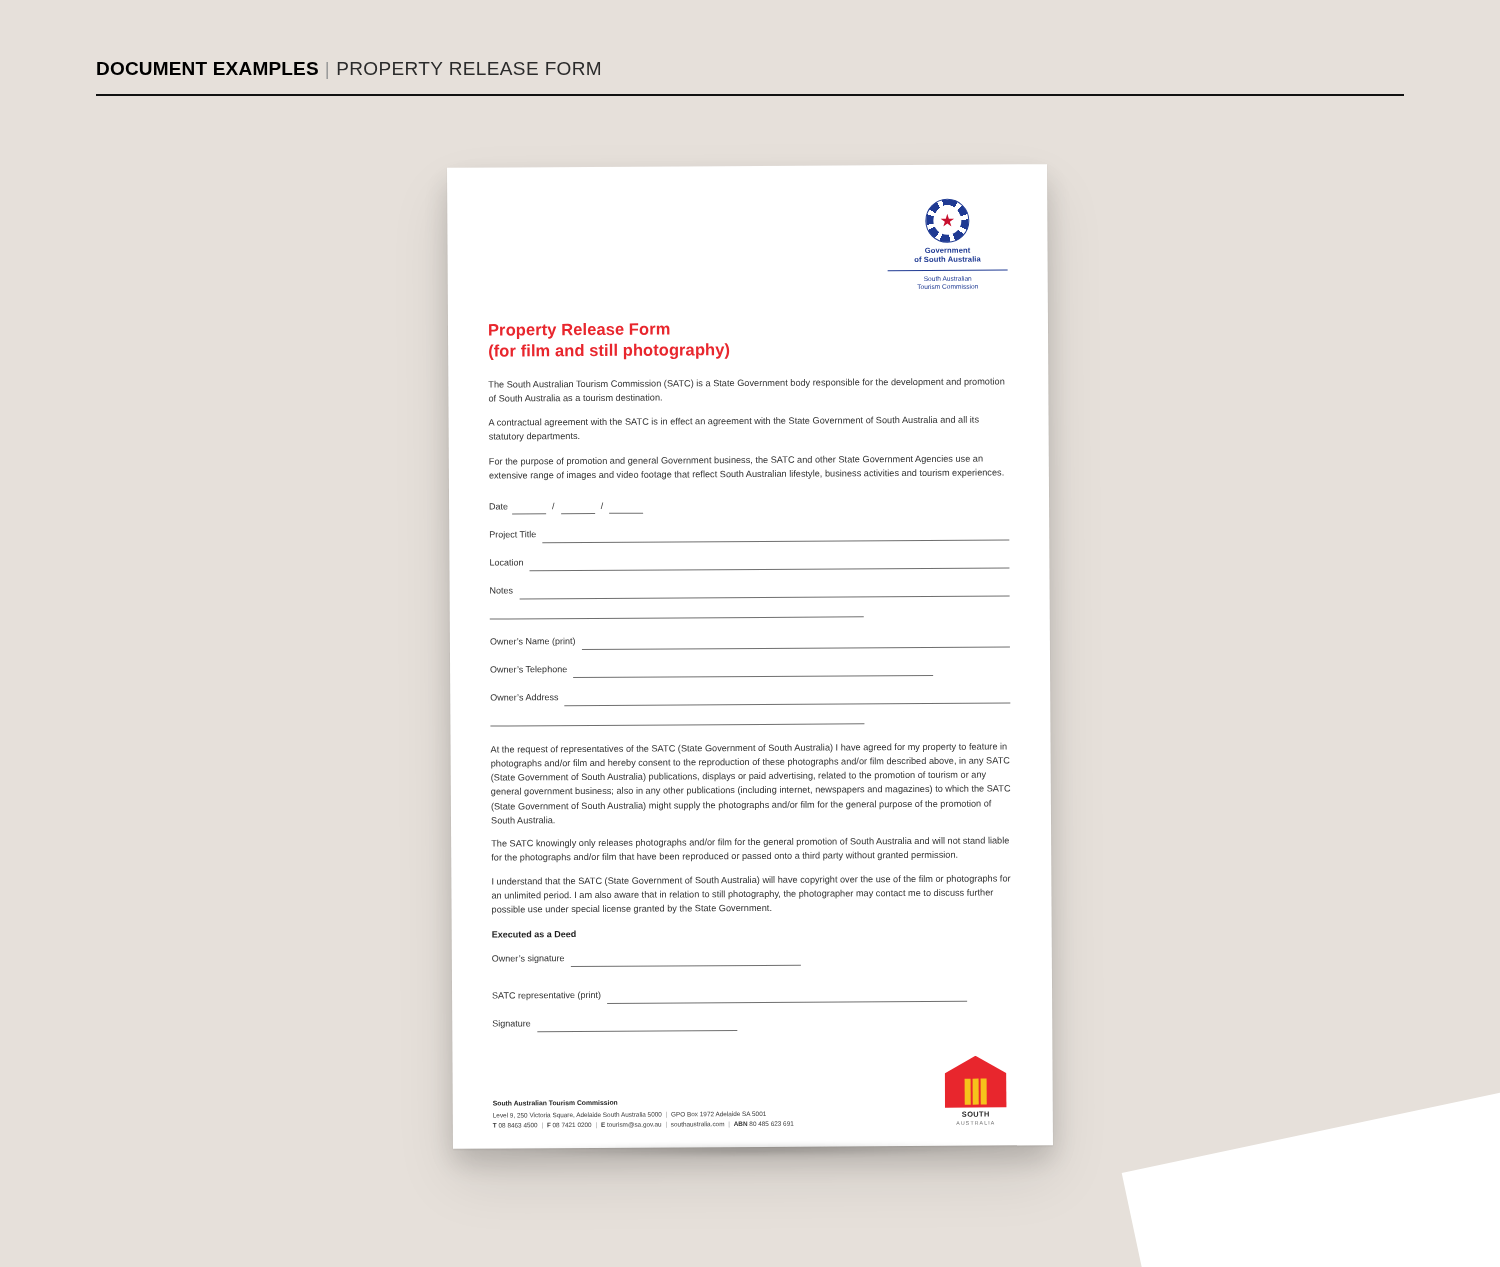Document Examples|Property Release Form
Government
of South Australia
South Australian
Tourism Commission
Property Release Form (for film and still photography)
The South Australian Tourism Commission (SATC) is a State Government body responsible for the development and promotion of South Australia as a tourism destination.
A contractual agreement with the SATC is in effect an agreement with the State Government of South Australia and all its statutory departments.
For the purpose of promotion and general Government business, the SATC and other State Government Agencies use an extensive range of images and video footage that reflect South Australian lifestyle, business activities and tourism experiences.
Date / /
Project Title
Location
Notes
Owner’s Name (print)
Owner’s Telephone
Owner’s Address
At the request of representatives of the SATC (State Government of South Australia) I have agreed for my property to feature in photographs and/or film and hereby consent to the reproduction of these photographs and/or film described above, in any SATC (State Government of South Australia) publications, displays or paid advertising, related to the promotion of tourism or any general government business; also in any other publications (including internet, newspapers and magazines) to which the SATC (State Government of South Australia) might supply the photographs and/or film for the general purpose of the promotion of South Australia.
The SATC knowingly only releases photographs and/or film for the general promotion of South Australia and will not stand liable for the photographs and/or film that have been reproduced or passed onto a third party without granted permission.
I understand that the SATC (State Government of South Australia) will have copyright over the use of the film or photographs for an unlimited period. I am also aware that in relation to still photography, the photographer may contact me to discuss further possible use under special license granted by the State Government.
Executed as a Deed
Owner’s signature
SATC representative (print)
Signature
South Australian Tourism Commission Level 9, 250 Victoria Square, Adelaide South Australia 5000 | GPO Box 1972 Adelaide SA 5001
T 08 8463 4500 | F 08 7421 0200 | E tourism@sa.gov.au | southaustralia.com | ABN 80 485 623 691
SOUTH
AUSTRALIA